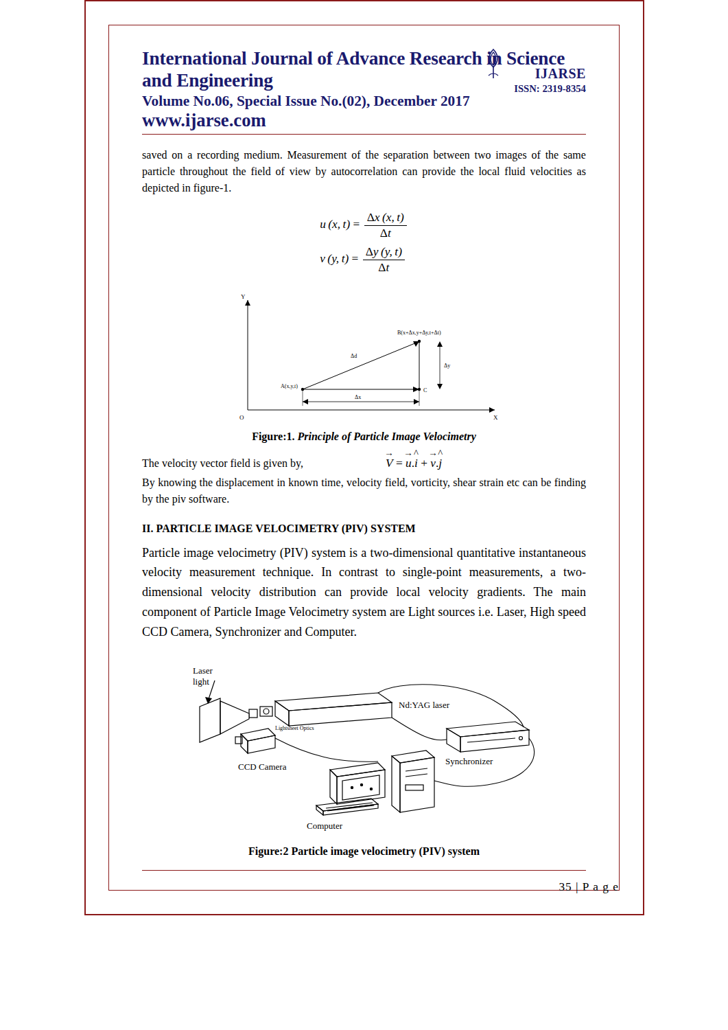International Journal of Advance Research in Science and Engineering
Volume No.06, Special Issue No.(02), December 2017
www.ijarse.com
IJARSE
ISSN: 2319-8354
saved on a recording medium. Measurement of the separation between two images of the same particle throughout the field of view by autocorrelation can provide the local fluid velocities as depicted in figure-1.
u (x, t) = Δx (x, t) Δt
v (y, t) = Δy (y, t) Δt
Y X O A(x,y,t) B(x+Δx,y+Δy,t+Δt) C Δd Δy Δx
Figure:1. Principle of Particle Image Velocimetry
The velocity vector field is given by, V = u.i + v.j
By knowing the displacement in known time, velocity field, vorticity, shear strain etc can be finding by the piv software.
II. PARTICLE IMAGE VELOCIMETRY (PIV) SYSTEM
Particle image velocimetry (PIV) system is a two-dimensional quantitative instantaneous velocity measurement technique. In contrast to single-point measurements, a two-dimensional velocity distribution can provide local velocity gradients. The main component of Particle Image Velocimetry system are Light sources i.e. Laser, High speed CCD Camera, Synchronizer and Computer.
Laser light Lightsheet Optics Nd:YAG laser CCD Camera Synchronizer Computer
Figure:2 Particle image velocimetry (PIV) system
35 | P a g e